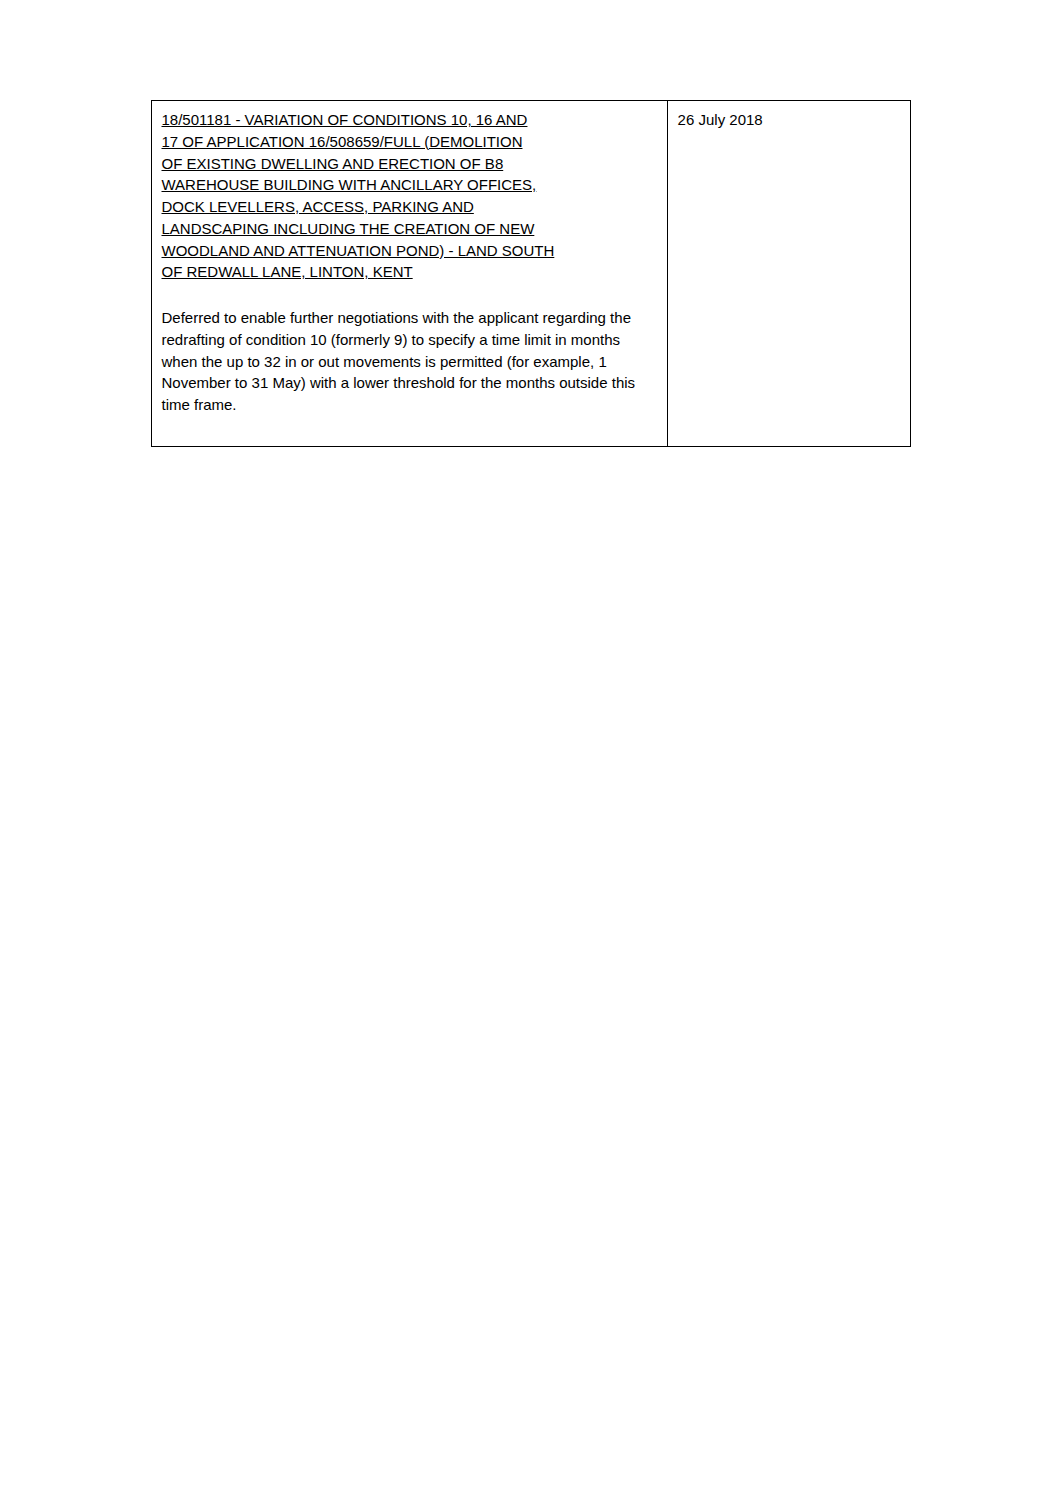| 18/501181 - VARIATION OF CONDITIONS 10, 16 AND 17 OF APPLICATION 16/508659/FULL (DEMOLITION OF EXISTING DWELLING AND ERECTION OF B8 WAREHOUSE BUILDING WITH ANCILLARY OFFICES, DOCK LEVELLERS, ACCESS, PARKING AND LANDSCAPING INCLUDING THE CREATION OF NEW WOODLAND AND ATTENUATION POND) - LAND SOUTH OF REDWALL LANE, LINTON, KENT Deferred to enable further negotiations with the applicant regarding the redrafting of condition 10 (formerly 9) to specify a time limit in months when the up to 32 in or out movements is permitted (for example, 1 November to 31 May) with a lower threshold for the months outside this time frame. | 26 July 2018 |